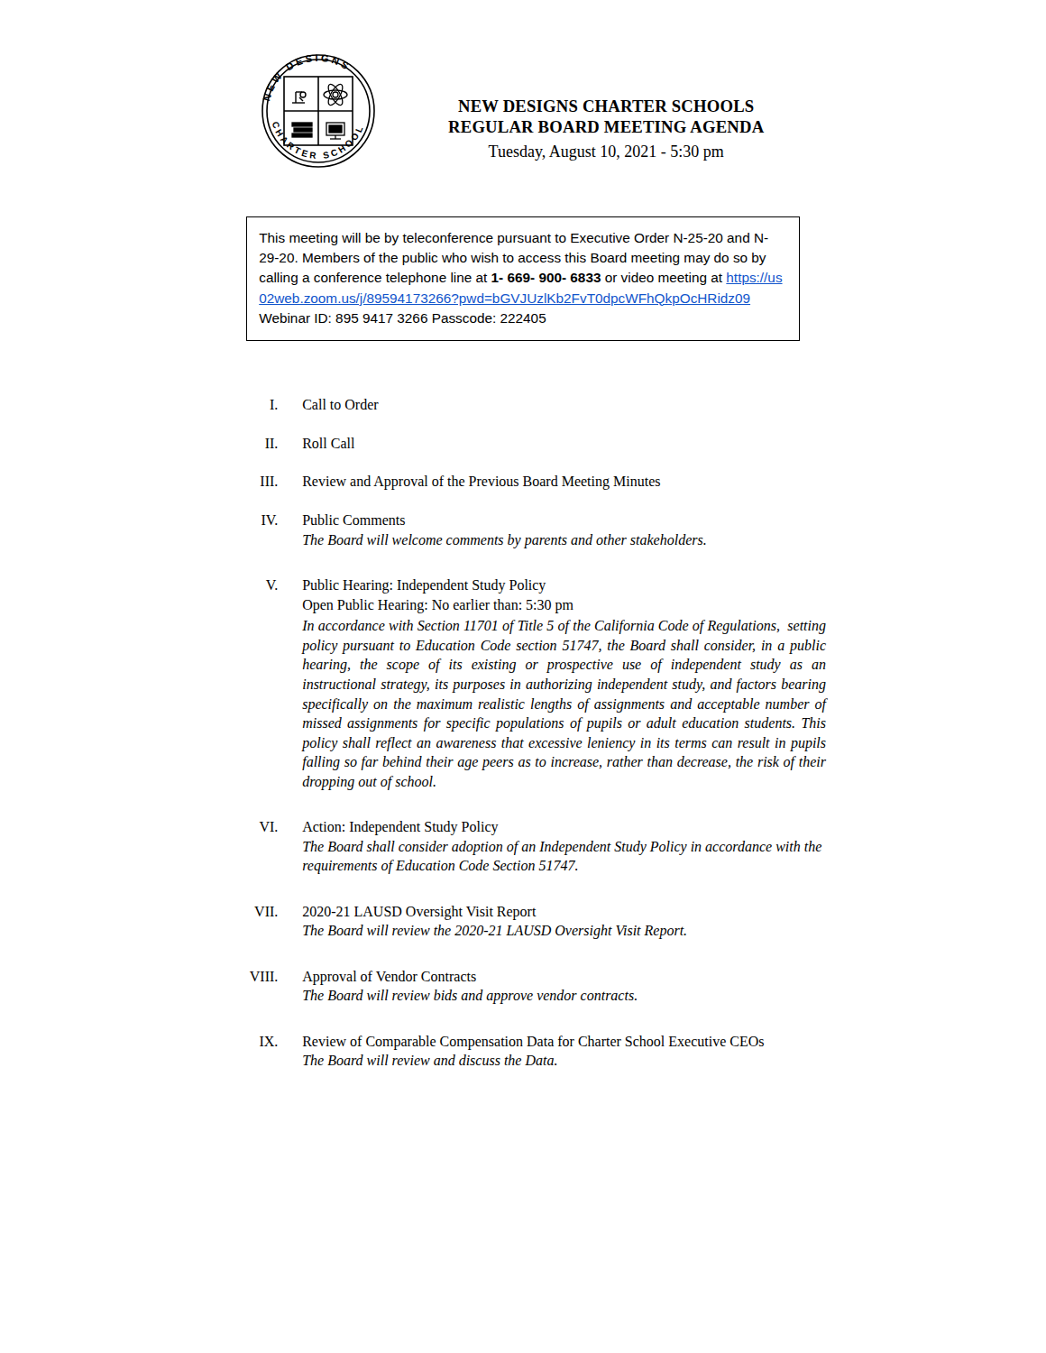NEW DESIGNS CHARTER SCHOOL
NEW DESIGNS CHARTER SCHOOLS
REGULAR BOARD MEETING AGENDA
Tuesday, August 10, 2021 - 5:30 pm
This meeting will be by teleconference pursuant to Executive Order N-25-20 and N-29-20. Members of the public who wish to access this Board meeting may do so by calling a conference telephone line at 1- 669- 900- 6833 or video meeting at https://us02web.zoom.us/j/89594173266?pwd=bGVJUzlKb2FvT0dpcWFhQkpOcHRidz09
Webinar ID: 895 9417 3266 Passcode: 222405
I. Call to Order
II. Roll Call
III. Review and Approval of the Previous Board Meeting Minutes
IV. Public Comments The Board will welcome comments by parents and other stakeholders.
V. Public Hearing: Independent Study Policy Open Public Hearing: No earlier than: 5:30 pm In accordance with Section 11701 of Title 5 of the California Code of Regulations, setting policy pursuant to Education Code section 51747, the Board shall consider, in a public hearing, the scope of its existing or prospective use of independent study as an instructional strategy, its purposes in authorizing independent study, and factors bearing specifically on the maximum realistic lengths of assignments and acceptable number of missed assignments for specific populations of pupils or adult education students. This policy shall reflect an awareness that excessive leniency in its terms can result in pupils falling so far behind their age peers as to increase, rather than decrease, the risk of their dropping out of school.
VI. Action: Independent Study Policy The Board shall consider adoption of an Independent Study Policy in accordance with the requirements of Education Code Section 51747.
VII. 2020-21 LAUSD Oversight Visit Report The Board will review the 2020-21 LAUSD Oversight Visit Report.
VIII. Approval of Vendor Contracts The Board will review bids and approve vendor contracts.
IX. Review of Comparable Compensation Data for Charter School Executive CEOs The Board will review and discuss the Data.